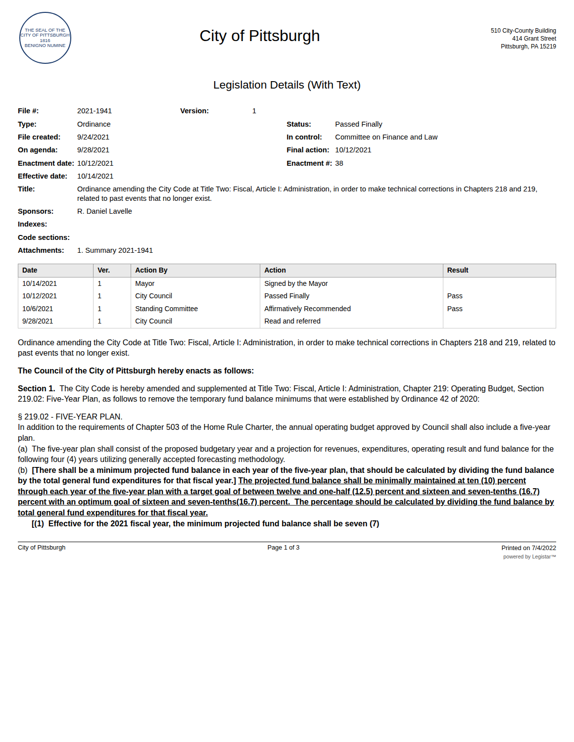THE SEAL OF THE CITY OF PITTSBURGH
1816
BENIGNO NUMINE
City of Pittsburgh
510 City-County Building
414 Grant Street
Pittsburgh, PA 15219
Legislation Details (With Text)
| File #: | 2021-1941 | Version: | 1 | | |
| Type: | Ordinance | | Status: | Passed Finally |
| File created: | 9/24/2021 | | In control: | Committee on Finance and Law |
| On agenda: | 9/28/2021 | | Final action: | 10/12/2021 |
| Enactment date: | 10/12/2021 | | Enactment #: | 38 |
| Effective date: | 10/14/2021 | | | |
| Title: | Ordinance amending the City Code at Title Two: Fiscal, Article I: Administration, in order to make technical corrections in Chapters 218 and 219, related to past events that no longer exist. |
| Sponsors: | R. Daniel Lavelle |
| Indexes: | |
| Code sections: | |
| Attachments: | 1. Summary 2021-1941 |
| Date | Ver. | Action By | Action | Result |
| --- | --- | --- | --- | --- |
| 10/14/2021 | 1 | Mayor | Signed by the Mayor | |
| 10/12/2021 | 1 | City Council | Passed Finally | Pass |
| 10/6/2021 | 1 | Standing Committee | Affirmatively Recommended | Pass |
| 9/28/2021 | 1 | City Council | Read and referred | |
Ordinance amending the City Code at Title Two: Fiscal, Article I: Administration, in order to make technical corrections in Chapters 218 and 219, related to past events that no longer exist.
The Council of the City of Pittsburgh hereby enacts as follows:
Section 1. The City Code is hereby amended and supplemented at Title Two: Fiscal, Article I: Administration, Chapter 219: Operating Budget, Section 219.02: Five-Year Plan, as follows to remove the temporary fund balance minimums that were established by Ordinance 42 of 2020:
§ 219.02 - FIVE-YEAR PLAN.
In addition to the requirements of Chapter 503 of the Home Rule Charter, the annual operating budget approved by Council shall also include a five-year plan.
(a) The five-year plan shall consist of the proposed budgetary year and a projection for revenues, expenditures, operating result and fund balance for the following four (4) years utilizing generally accepted forecasting methodology.
(b) [There shall be a minimum projected fund balance in each year of the five-year plan, that should be calculated by dividing the fund balance by the total general fund expenditures for that fiscal year.] The projected fund balance shall be minimally maintained at ten (10) percent through each year of the five-year plan with a target goal of between twelve and one-half (12.5) percent and sixteen and seven-tenths (16.7) percent with an optimum goal of sixteen and seven-tenths(16.7) percent. The percentage should be calculated by dividing the fund balance by total general fund expenditures for that fiscal year.
[(1) Effective for the 2021 fiscal year, the minimum projected fund balance shall be seven (7)
City of Pittsburgh
Page 1 of 3
Printed on 7/4/2022
powered by Legistar™